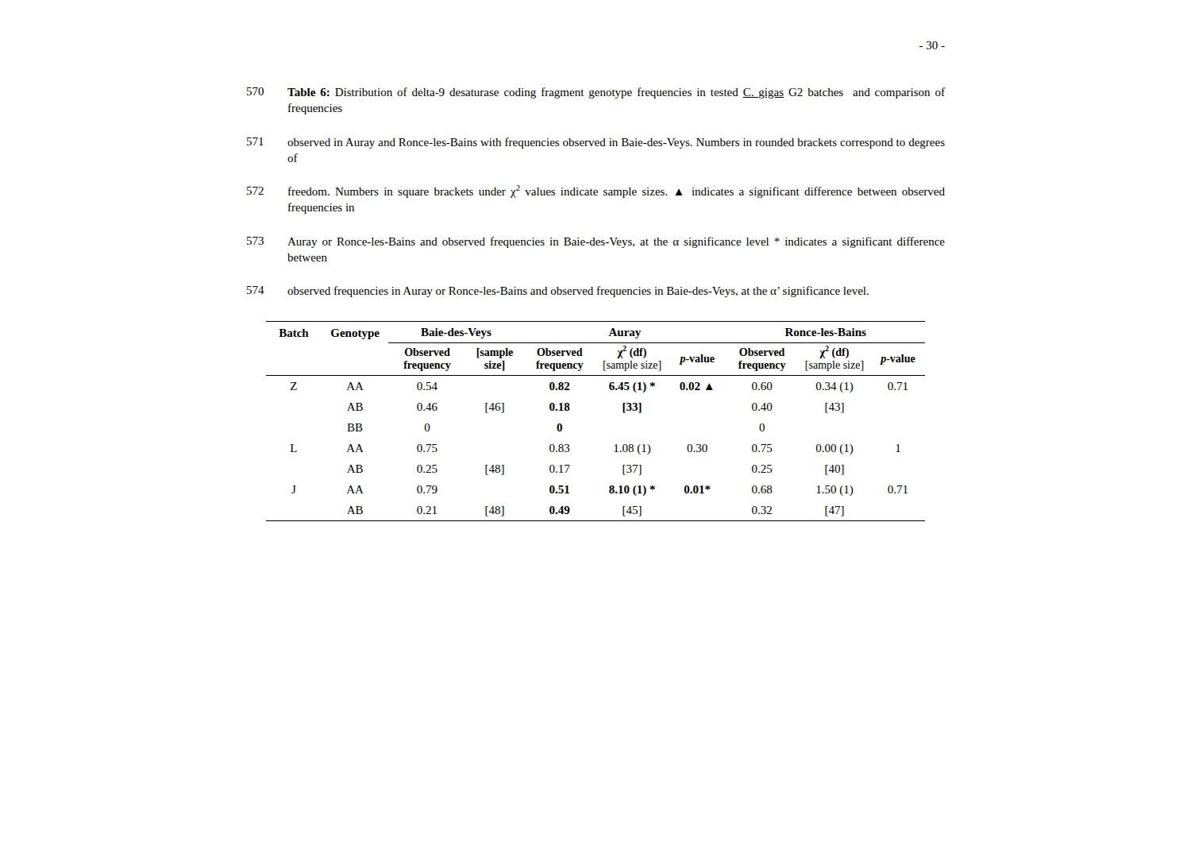- 30 -
570
Table 6: Distribution of delta-9 desaturase coding fragment genotype frequencies in tested C. gigas G2 batches and comparison of frequencies
571
observed in Auray and Ronce-les-Bains with frequencies observed in Baie-des-Veys. Numbers in rounded brackets correspond to degrees of
572
freedom. Numbers in square brackets under χ2 values indicate sample sizes. ▲ indicates a significant difference between observed frequencies in
573
Auray or Ronce-les-Bains and observed frequencies in Baie-des-Veys, at the α significance level * indicates a significant difference between
574
observed frequencies in Auray or Ronce-les-Bains and observed frequencies in Baie-des-Veys, at the α’ significance level.
| Batch | Genotype | Baie-des-Veys | Auray | Ronce-les-Bains |
| --- | --- | --- | --- | --- |
| | | Observed frequency | [sample size] | Observed frequency | χ 2 (df) [sample size] | p -value | Observed frequency | χ 2 (df) [sample size] | p -value |
| Z | AA | 0.54 | | 0.82 | 6.45 (1) * | 0.02 ▲ | 0.60 | 0.34 (1) | 0.71 |
| | AB | 0.46 | [46] | 0.18 | [33] | | 0.40 | [43] | |
| | BB | 0 | | 0 | | | 0 | | |
| L | AA | 0.75 | | 0.83 | 1.08 (1) | 0.30 | 0.75 | 0.00 (1) | 1 |
| | AB | 0.25 | [48] | 0.17 | [37] | | 0.25 | [40] | |
| J | AA | 0.79 | | 0.51 | 8.10 (1) * | 0.01* | 0.68 | 1.50 (1) | 0.71 |
| | AB | 0.21 | [48] | 0.49 | [45] | | 0.32 | [47] | |